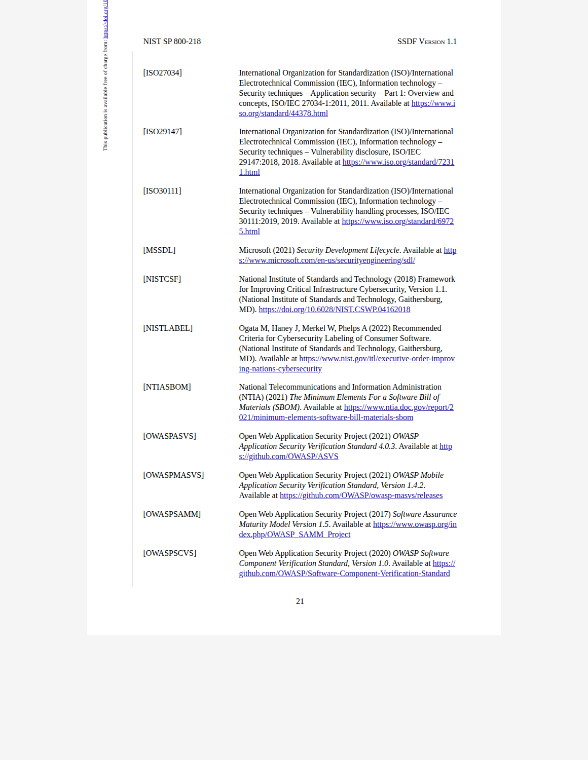This publication is available free of charge from: https://doi.org/10.6028/NIST.SP.800-218
NIST SP 800-218
SSDF Version 1.1
[ISO27034]
International Organization for Standardization (ISO)/International Electrotechnical Commission (IEC), Information technology – Security techniques – Application security – Part 1: Overview and concepts, ISO/IEC 27034-1:2011, 2011. Available at https://www.iso.org/standard/44378.html
[ISO29147]
International Organization for Standardization (ISO)/International Electrotechnical Commission (IEC), Information technology – Security techniques – Vulnerability disclosure, ISO/IEC 29147:2018, 2018. Available at https://www.iso.org/standard/72311.html
[ISO30111]
International Organization for Standardization (ISO)/International Electrotechnical Commission (IEC), Information technology – Security techniques – Vulnerability handling processes, ISO/IEC 30111:2019, 2019. Available at https://www.iso.org/standard/69725.html
[MSSDL]
Microsoft (2021) Security Development Lifecycle. Available at https://www.microsoft.com/en-us/securityengineering/sdl/
[NISTCSF]
National Institute of Standards and Technology (2018) Framework for Improving Critical Infrastructure Cybersecurity, Version 1.1. (National Institute of Standards and Technology, Gaithersburg, MD). https://doi.org/10.6028/NIST.CSWP.04162018
[NISTLABEL]
Ogata M, Haney J, Merkel W, Phelps A (2022) Recommended Criteria for Cybersecurity Labeling of Consumer Software. (National Institute of Standards and Technology, Gaithersburg, MD). Available at https://www.nist.gov/itl/executive-order-improving-nations-cybersecurity
[NTIASBOM]
National Telecommunications and Information Administration (NTIA) (2021) The Minimum Elements For a Software Bill of Materials (SBOM). Available at https://www.ntia.doc.gov/report/2021/minimum-elements-software-bill-materials-sbom
[OWASPASVS]
Open Web Application Security Project (2021) OWASP Application Security Verification Standard 4.0.3. Available at https://github.com/OWASP/ASVS
[OWASPMASVS]
Open Web Application Security Project (2021) OWASP Mobile Application Security Verification Standard, Version 1.4.2. Available at https://github.com/OWASP/owasp-masvs/releases
[OWASPSAMM]
Open Web Application Security Project (2017) Software Assurance Maturity Model Version 1.5. Available at https://www.owasp.org/index.php/OWASP_SAMM_Project
[OWASPSCVS]
Open Web Application Security Project (2020) OWASP Software Component Verification Standard, Version 1.0. Available at https://github.com/OWASP/Software-Component-Verification-Standard
21